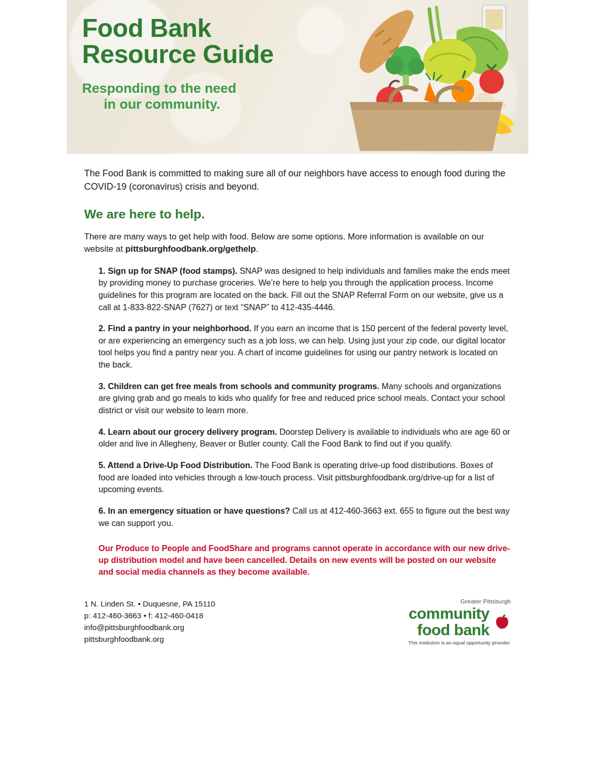Food Bank
Resource Guide
Responding to the need in our community.
The Food Bank is committed to making sure all of our neighbors have access to enough food during the COVID-19 (coronavirus) crisis and beyond.
We are here to help.
There are many ways to get help with food. Below are some options. More information is available on our website at pittsburghfoodbank.org/gethelp.
1. Sign up for SNAP (food stamps). SNAP was designed to help individuals and families make the ends meet by providing money to purchase groceries. We’re here to help you through the application process. Income guidelines for this program are located on the back. Fill out the SNAP Referral Form on our website, give us a call at 1-833-822-SNAP (7627) or text “SNAP” to 412-435-4446.
2. Find a pantry in your neighborhood. If you earn an income that is 150 percent of the federal poverty level, or are experiencing an emergency such as a job loss, we can help. Using just your zip code, our digital locator tool helps you find a pantry near you. A chart of income guidelines for using our pantry network is located on the back.
3. Children can get free meals from schools and community programs. Many schools and organizations are giving grab and go meals to kids who qualify for free and reduced price school meals. Contact your school district or visit our website to learn more.
4. Learn about our grocery delivery program. Doorstep Delivery is available to individuals who are age 60 or older and live in Allegheny, Beaver or Butler county. Call the Food Bank to find out if you qualify.
5. Attend a Drive-Up Food Distribution. The Food Bank is operating drive-up food distributions. Boxes of food are loaded into vehicles through a low-touch process. Visit pittsburghfoodbank.org/drive-up for a list of upcoming events.
6. In an emergency situation or have questions? Call us at 412-460-3663 ext. 655 to figure out the best way we can support you.
Our Produce to People and FoodShare and programs cannot operate in accordance with our new drive-up distribution model and have been cancelled. Details on new events will be posted on our website and social media channels as they become available.
1 N. Linden St. • Duquesne, PA 15110
p: 412-460-3663 • f: 412-460-0418
info@pittsburghfoodbank.org
pittsburghfoodbank.org
Greater Pittsburgh
community food bank
This institution is an equal opportunity provider.